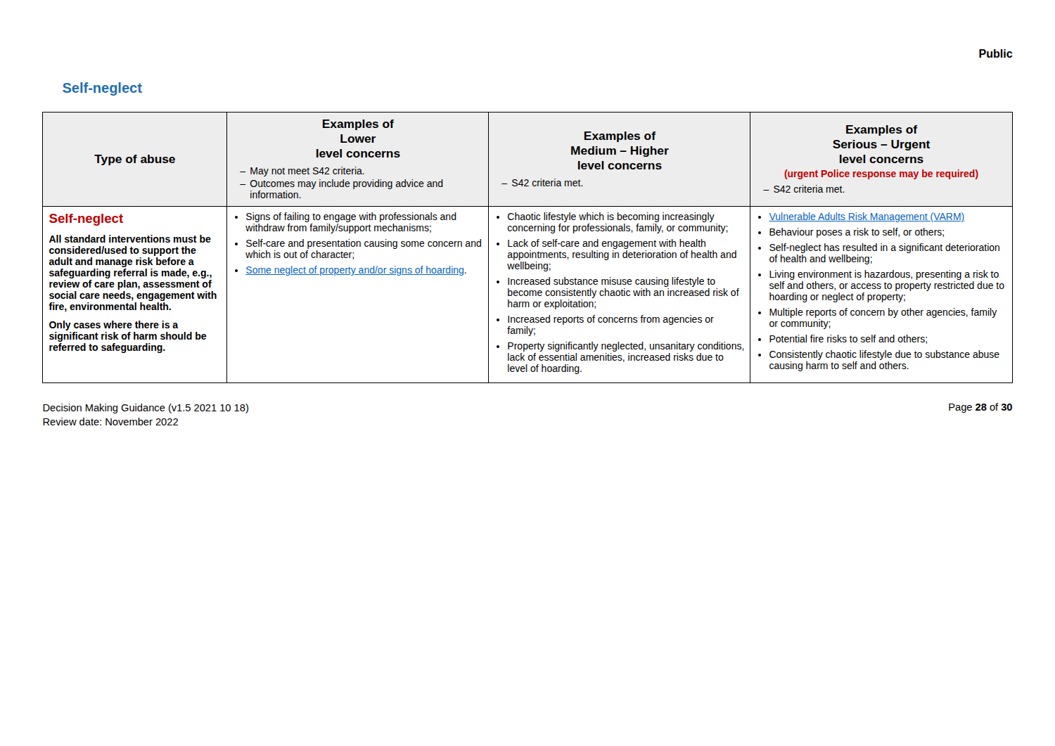Public
Self-neglect
| Type of abuse | Examples of Lower level concerns May not meet S42 criteria. Outcomes may include providing advice and information. | Examples of Medium – Higher level concerns S42 criteria met. | Examples of Serious – Urgent level concerns (urgent Police response may be required) S42 criteria met. |
| --- | --- | --- | --- |
| Self-neglect All standard interventions must be considered/used to support the adult and manage risk before a safeguarding referral is made, e.g., review of care plan, assessment of social care needs, engagement with fire, environmental health. Only cases where there is a significant risk of harm should be referred to safeguarding. | Signs of failing to engage with professionals and withdraw from family/support mechanisms; Self-care and presentation causing some concern and which is out of character; Some neglect of property and/or signs of hoarding . | Chaotic lifestyle which is becoming increasingly concerning for professionals, family, or community; Lack of self-care and engagement with health appointments, resulting in deterioration of health and wellbeing; Increased substance misuse causing lifestyle to become consistently chaotic with an increased risk of harm or exploitation; Increased reports of concerns from agencies or family; Property significantly neglected, unsanitary conditions, lack of essential amenities, increased risks due to level of hoarding. | Vulnerable Adults Risk Management (VARM) Behaviour poses a risk to self, or others; Self-neglect has resulted in a significant deterioration of health and wellbeing; Living environment is hazardous, presenting a risk to self and others, or access to property restricted due to hoarding or neglect of property; Multiple reports of concern by other agencies, family or community; Potential fire risks to self and others; Consistently chaotic lifestyle due to substance abuse causing harm to self and others. |
Decision Making Guidance (v1.5 2021 10 18)
Review date: November 2022
Page 28 of 30